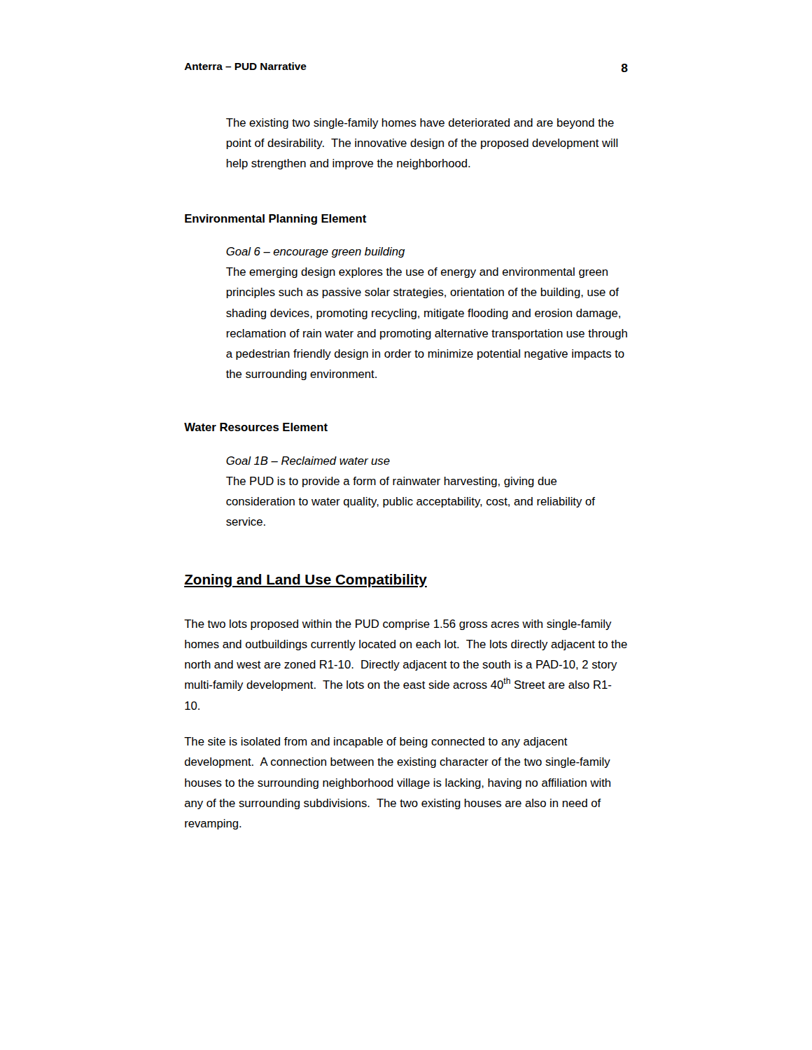Anterra – PUD Narrative 8
The existing two single-family homes have deteriorated and are beyond the point of desirability. The innovative design of the proposed development will help strengthen and improve the neighborhood.
Environmental Planning Element
Goal 6 – encourage green building
The emerging design explores the use of energy and environmental green principles such as passive solar strategies, orientation of the building, use of shading devices, promoting recycling, mitigate flooding and erosion damage, reclamation of rain water and promoting alternative transportation use through a pedestrian friendly design in order to minimize potential negative impacts to the surrounding environment.
Water Resources Element
Goal 1B – Reclaimed water use
The PUD is to provide a form of rainwater harvesting, giving due consideration to water quality, public acceptability, cost, and reliability of service.
Zoning and Land Use Compatibility
The two lots proposed within the PUD comprise 1.56 gross acres with single-family homes and outbuildings currently located on each lot. The lots directly adjacent to the north and west are zoned R1-10. Directly adjacent to the south is a PAD-10, 2 story multi-family development. The lots on the east side across 40th Street are also R1-10.
The site is isolated from and incapable of being connected to any adjacent development. A connection between the existing character of the two single-family houses to the surrounding neighborhood village is lacking, having no affiliation with any of the surrounding subdivisions. The two existing houses are also in need of revamping.